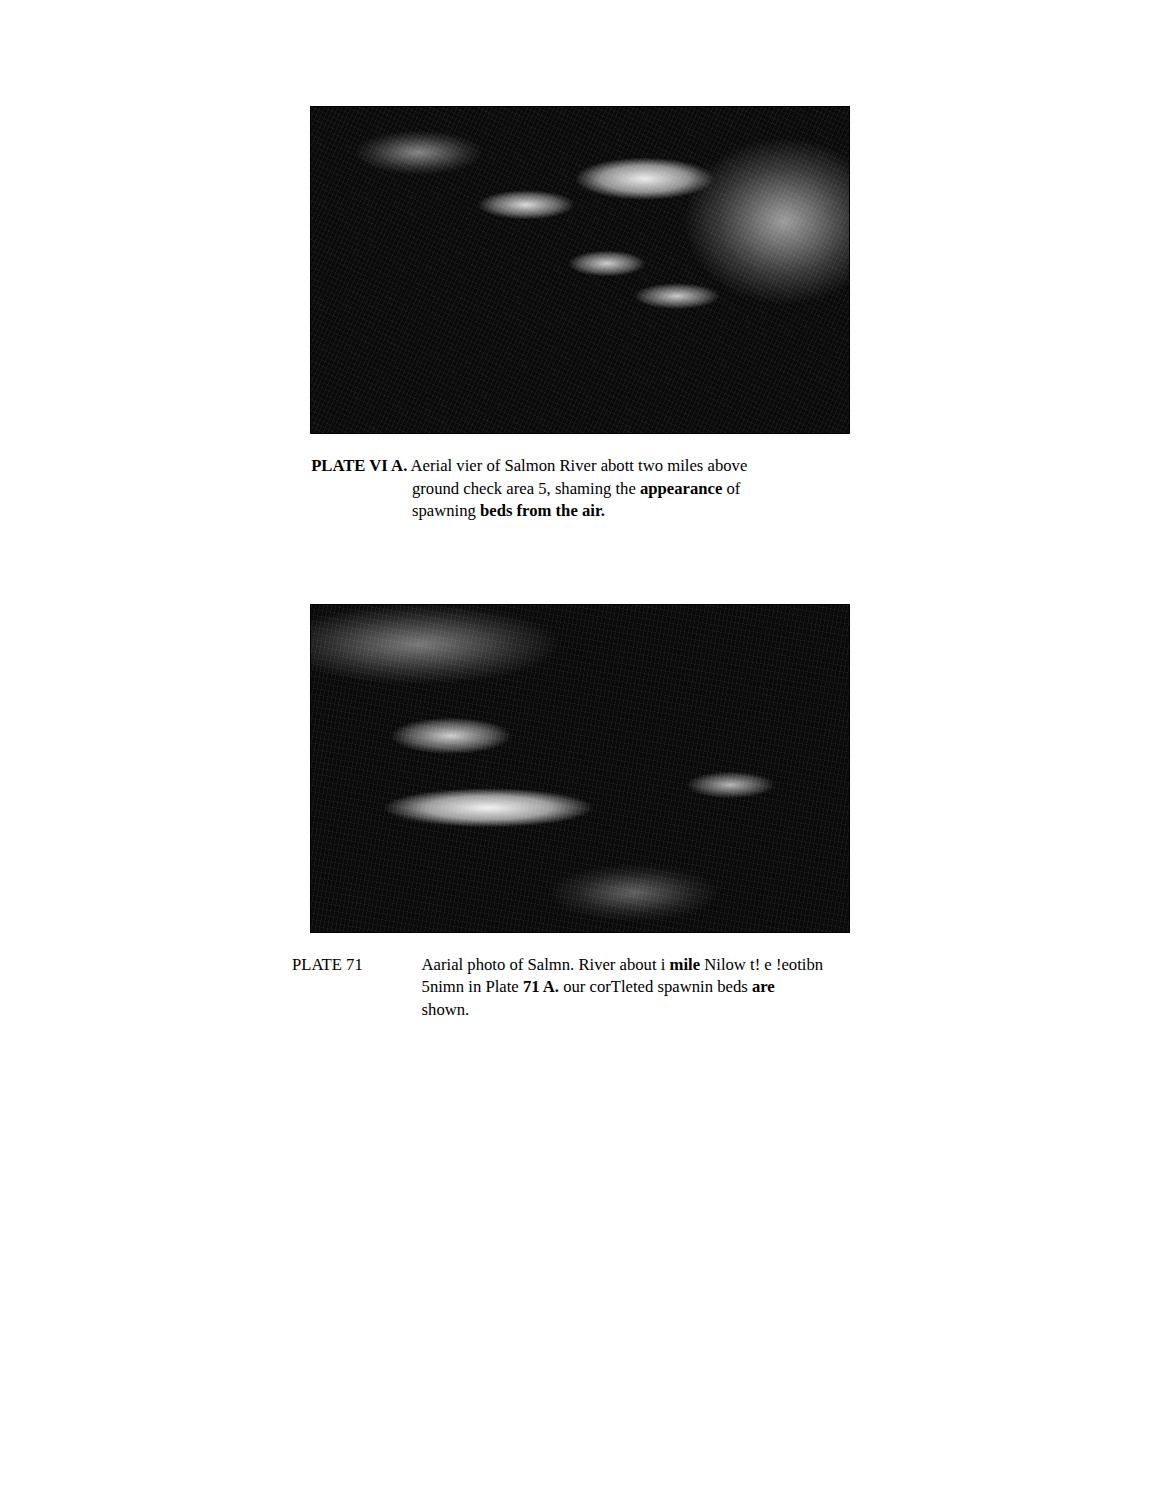PLATE VI A. Aerial vier of Salmon River abott two miles above ground check area 5, shaming the appearance of spawning beds from the air.
PLATE 71 Aarial photo of Salmn. River about i mile Nilow t! e !eotibn 5nimn in Plate 71 A. our corTleted spawnin beds are shown.